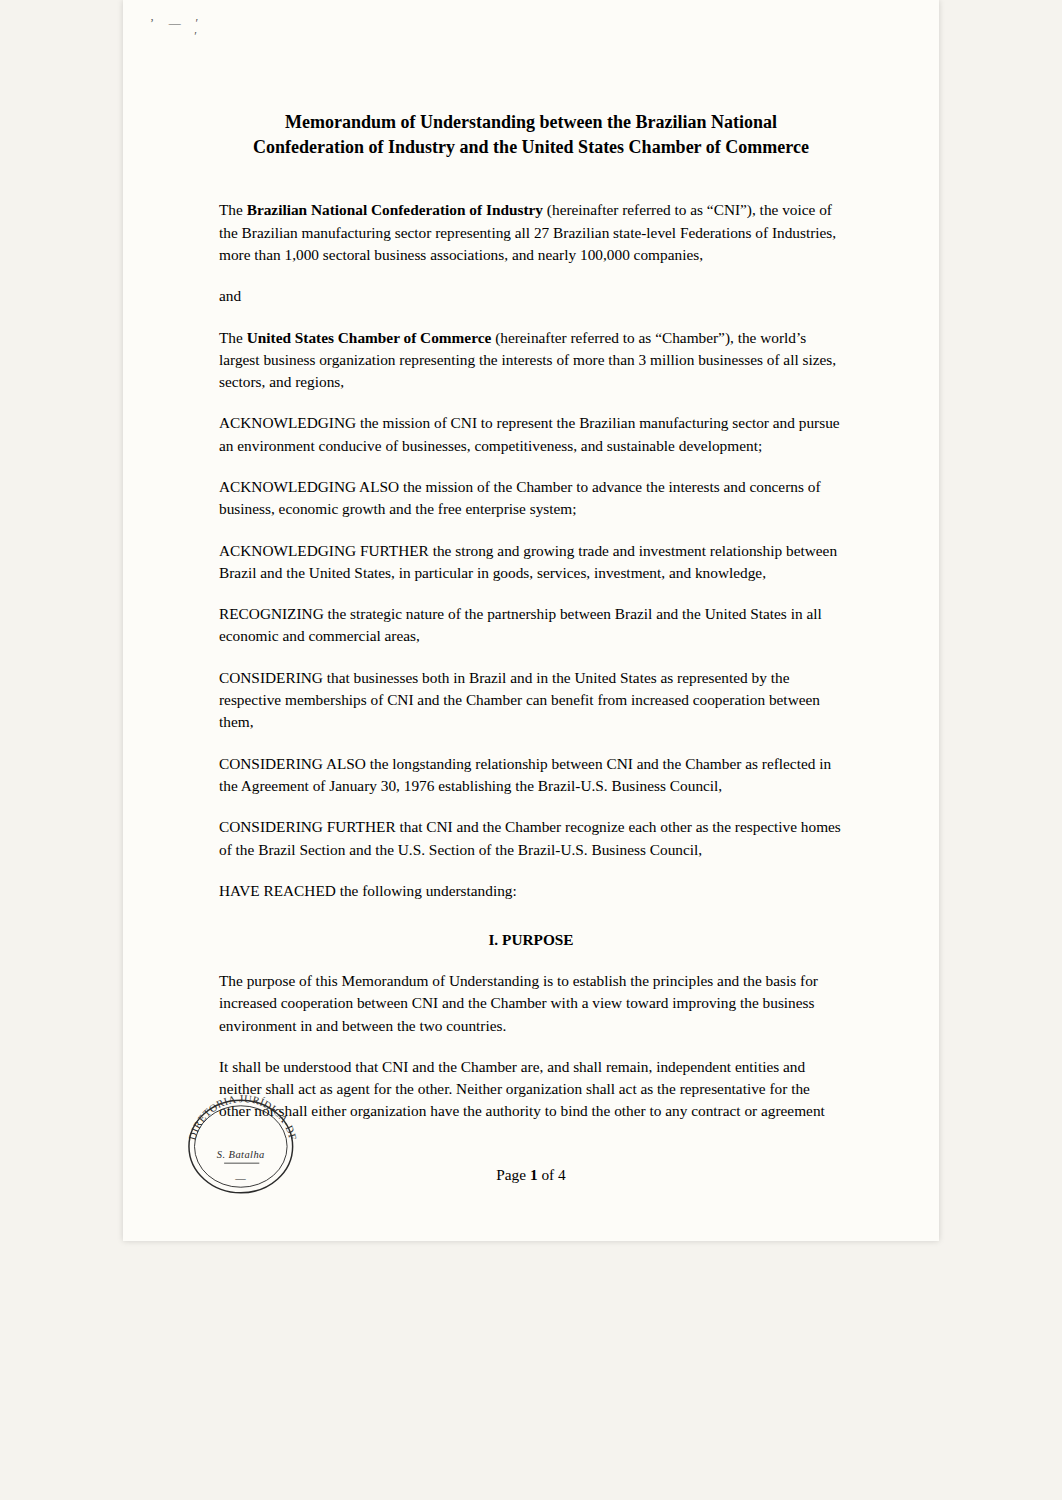’ — ′
′
Memorandum of Understanding between the Brazilian National
Confederation of Industry and the United States Chamber of Commerce
The Brazilian National Confederation of Industry (hereinafter referred to as “CNI”), the voice of the Brazilian manufacturing sector representing all 27 Brazilian state-level Federations of Industries, more than 1,000 sectoral business associations, and nearly 100,000 companies,
and
The United States Chamber of Commerce (hereinafter referred to as “Chamber”), the world’s largest business organization representing the interests of more than 3 million businesses of all sizes, sectors, and regions,
ACKNOWLEDGING the mission of CNI to represent the Brazilian manufacturing sector and pursue an environment conducive of businesses, competitiveness, and sustainable development;
ACKNOWLEDGING ALSO the mission of the Chamber to advance the interests and concerns of business, economic growth and the free enterprise system;
ACKNOWLEDGING FURTHER the strong and growing trade and investment relationship between Brazil and the United States, in particular in goods, services, investment, and knowledge,
RECOGNIZING the strategic nature of the partnership between Brazil and the United States in all economic and commercial areas,
CONSIDERING that businesses both in Brazil and in the United States as represented by the respective memberships of CNI and the Chamber can benefit from increased cooperation between them,
CONSIDERING ALSO the longstanding relationship between CNI and the Chamber as reflected in the Agreement of January 30, 1976 establishing the Brazil-U.S. Business Council,
CONSIDERING FURTHER that CNI and the Chamber recognize each other as the respective homes of the Brazil Section and the U.S. Section of the Brazil-U.S. Business Council,
HAVE REACHED the following understanding:
I. PURPOSE
The purpose of this Memorandum of Understanding is to establish the principles and the basis for increased cooperation between CNI and the Chamber with a view toward improving the business environment in and between the two countries.
It shall be understood that CNI and the Chamber are, and shall remain, independent entities and neither shall act as agent for the other. Neither organization shall act as the representative for the other nor shall either organization have the authority to bind the other to any contract or agreement
Page 1 of 4
DIRETORIA JURÍDICA-DF S. Batalha —